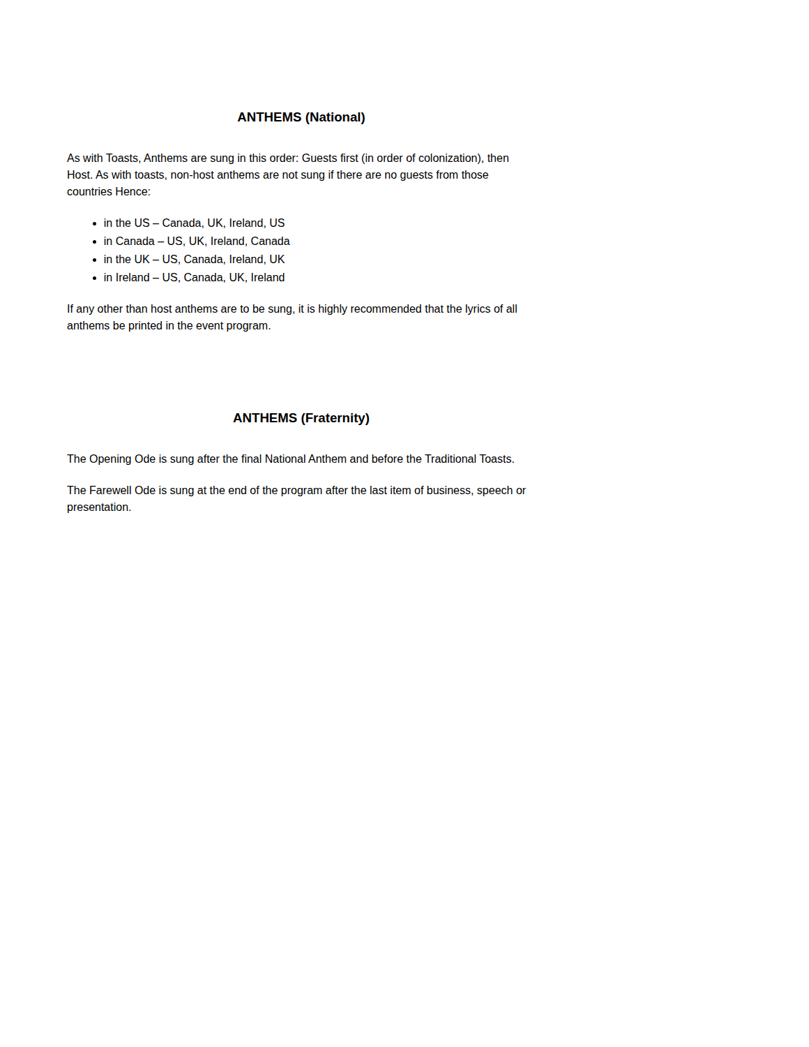ANTHEMS (National)
As with Toasts, Anthems are sung in this order: Guests first (in order of colonization), then Host. As with toasts, non-host anthems are not sung if there are no guests from those countries Hence:
in the US – Canada, UK, Ireland, US
in Canada – US, UK, Ireland, Canada
in the UK – US, Canada, Ireland, UK
in Ireland – US, Canada, UK, Ireland
If any other than host anthems are to be sung, it is highly recommended that the lyrics of all anthems be printed in the event program.
ANTHEMS (Fraternity)
The Opening Ode is sung after the final National Anthem and before the Traditional Toasts.
The Farewell Ode is sung at the end of the program after the last item of business, speech or presentation.